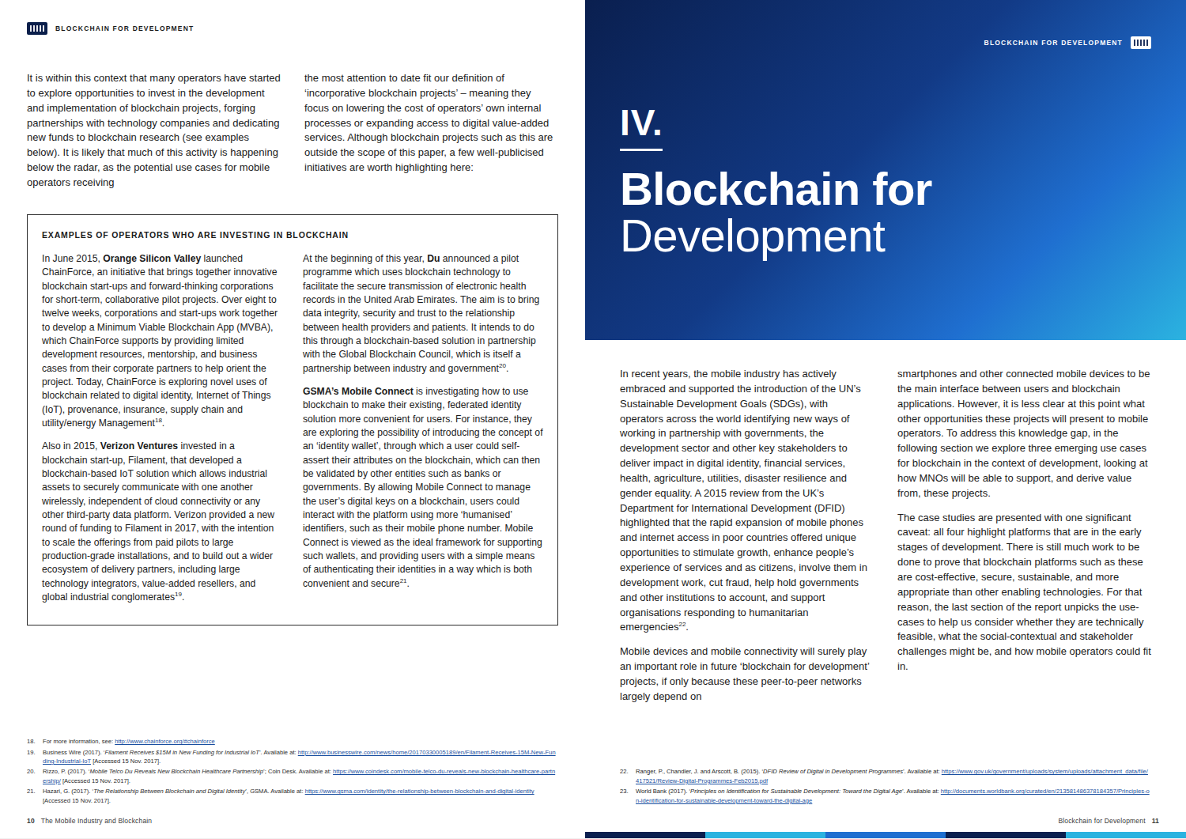Blockchain for Development
It is within this context that many operators have started to explore opportunities to invest in the development and implementation of blockchain projects, forging partnerships with technology companies and dedicating new funds to blockchain research (see examples below). It is likely that much of this activity is happening below the radar, as the potential use cases for mobile operators receiving
the most attention to date fit our definition of ‘incorporative blockchain projects’ – meaning they focus on lowering the cost of operators’ own internal processes or expanding access to digital value-added services. Although blockchain projects such as this are outside the scope of this paper, a few well-publicised initiatives are worth highlighting here:
Examples of operators who are investing in blockchain
In June 2015, Orange Silicon Valley launched ChainForce, an initiative that brings together innovative blockchain start-ups and forward-thinking corporations for short-term, collaborative pilot projects. Over eight to twelve weeks, corporations and start-ups work together to develop a Minimum Viable Blockchain App (MVBA), which ChainForce supports by providing limited development resources, mentorship, and business cases from their corporate partners to help orient the project. Today, ChainForce is exploring novel uses of blockchain related to digital identity, Internet of Things (IoT), provenance, insurance, supply chain and utility/energy Management18.
Also in 2015, Verizon Ventures invested in a blockchain start-up, Filament, that developed a blockchain-based IoT solution which allows industrial assets to securely communicate with one another wirelessly, independent of cloud connectivity or any other third-party data platform. Verizon provided a new round of funding to Filament in 2017, with the intention to scale the offerings from paid pilots to large production-grade installations, and to build out a wider ecosystem of delivery partners, including large technology integrators, value-added resellers, and global industrial conglomerates19.
At the beginning of this year, Du announced a pilot programme which uses blockchain technology to facilitate the secure transmission of electronic health records in the United Arab Emirates. The aim is to bring data integrity, security and trust to the relationship between health providers and patients. It intends to do this through a blockchain-based solution in partnership with the Global Blockchain Council, which is itself a partnership between industry and government20.
GSMA’s Mobile Connect is investigating how to use blockchain to make their existing, federated identity solution more convenient for users. For instance, they are exploring the possibility of introducing the concept of an ‘identity wallet’, through which a user could self-assert their attributes on the blockchain, which can then be validated by other entities such as banks or governments. By allowing Mobile Connect to manage the user’s digital keys on a blockchain, users could interact with the platform using more ‘humanised’ identifiers, such as their mobile phone number. Mobile Connect is viewed as the ideal framework for supporting such wallets, and providing users with a simple means of authenticating their identities in a way which is both convenient and secure21.
18. For more information, see: http://www.chainforce.org/#chainforce
19. Business Wire (2017). ‘Filament Receives $15M in New Funding for Industrial IoT’. Available at: http://www.businesswire.com/news/home/20170330005189/en/Filament-Receives-15M-New-Funding-Industrial-IoT [Accessed 15 Nov. 2017].
20. Rizzo, P. (2017). ‘Mobile Telco Du Reveals New Blockchain Healthcare Partnership’; Coin Desk. Available at: https://www.coindesk.com/mobile-telco-du-reveals-new-blockchain-healthcare-partnership/ [Accessed 15 Nov. 2017].
21. Hazari, G. (2017). ‘The Relationship Between Blockchain and Digital Identity’, GSMA. Available at: https://www.gsma.com/identity/the-relationship-between-blockchain-and-digital-identity [Accessed 15 Nov. 2017].
10 The Mobile Industry and Blockchain
Blockchain for Development
IV.
Blockchain for
Development
In recent years, the mobile industry has actively embraced and supported the introduction of the UN’s Sustainable Development Goals (SDGs), with operators across the world identifying new ways of working in partnership with governments, the development sector and other key stakeholders to deliver impact in digital identity, financial services, health, agriculture, utilities, disaster resilience and gender equality. A 2015 review from the UK’s Department for International Development (DFID) highlighted that the rapid expansion of mobile phones and internet access in poor countries offered unique opportunities to stimulate growth, enhance people’s experience of services and as citizens, involve them in development work, cut fraud, help hold governments and other institutions to account, and support organisations responding to humanitarian emergencies22.
Mobile devices and mobile connectivity will surely play an important role in future ‘blockchain for development’ projects, if only because these peer-to-peer networks largely depend on
smartphones and other connected mobile devices to be the main interface between users and blockchain applications. However, it is less clear at this point what other opportunities these projects will present to mobile operators. To address this knowledge gap, in the following section we explore three emerging use cases for blockchain in the context of development, looking at how MNOs will be able to support, and derive value from, these projects.
The case studies are presented with one significant caveat: all four highlight platforms that are in the early stages of development. There is still much work to be done to prove that blockchain platforms such as these are cost-effective, secure, sustainable, and more appropriate than other enabling technologies. For that reason, the last section of the report unpicks the use-cases to help us consider whether they are technically feasible, what the social-contextual and stakeholder challenges might be, and how mobile operators could fit in.
22. Ranger, P., Chandler, J. and Arscott, B. (2015). ‘DFID Review of Digital in Development Programmes’. Available at: https://www.gov.uk/government/uploads/system/uploads/attachment_data/file/417521/Review-Digital-Programmes-Feb2015.pdf
23. World Bank (2017). ‘Principles on Identification for Sustainable Development: Toward the Digital Age’. Available at: http://documents.worldbank.org/curated/en/213581486378184357/Principles-on-identification-for-sustainable-development-toward-the-digital-age
Blockchain for Development 11